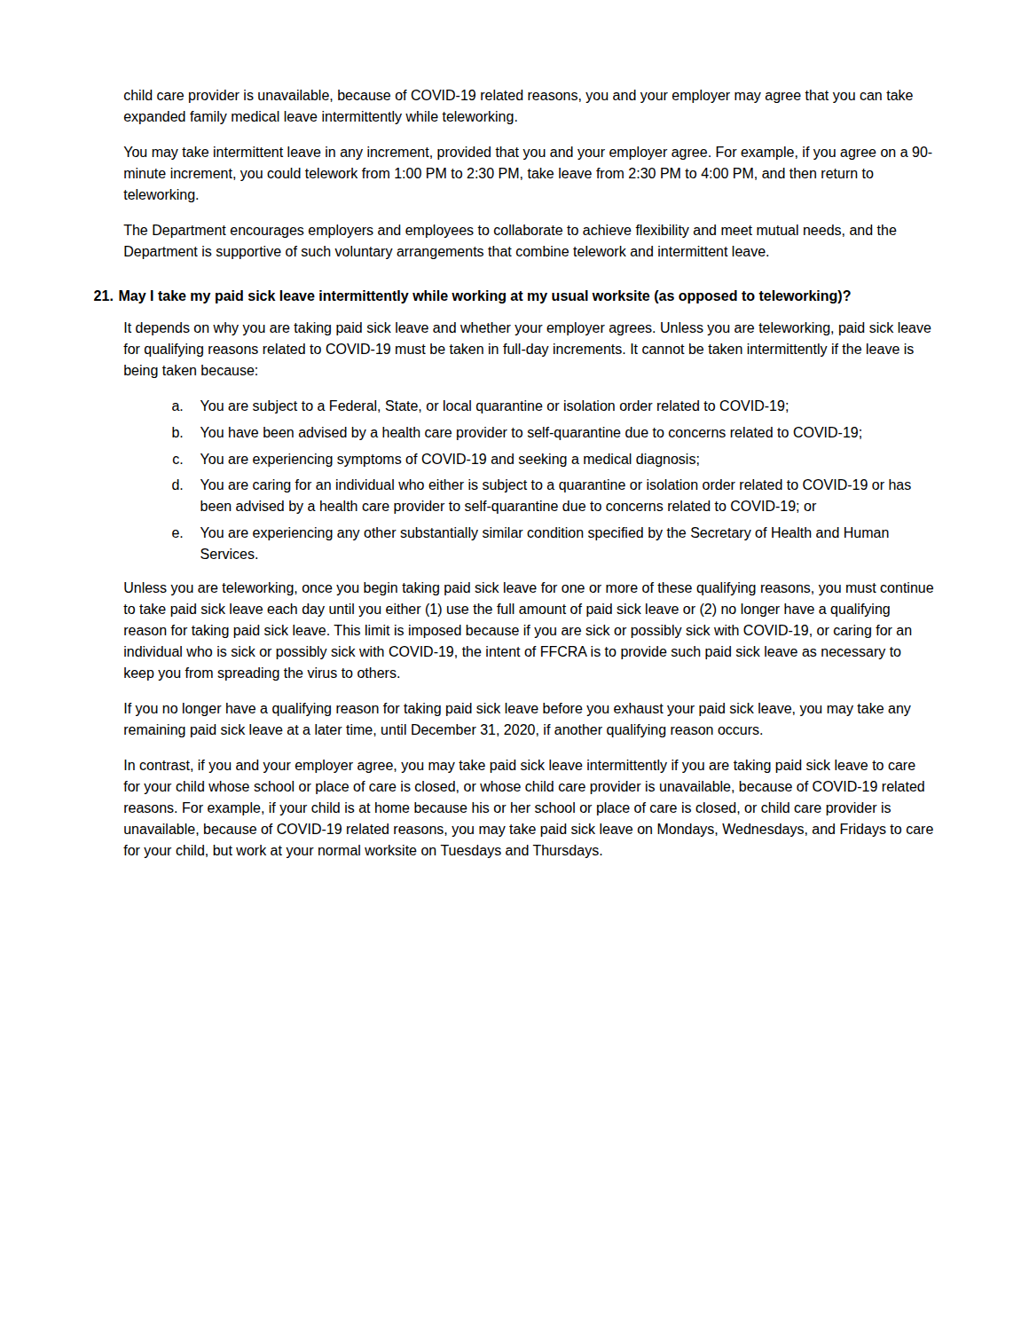child care provider is unavailable, because of COVID-19 related reasons, you and your employer may agree that you can take expanded family medical leave intermittently while teleworking.
You may take intermittent leave in any increment, provided that you and your employer agree. For example, if you agree on a 90-minute increment, you could telework from 1:00 PM to 2:30 PM, take leave from 2:30 PM to 4:00 PM, and then return to teleworking.
The Department encourages employers and employees to collaborate to achieve flexibility and meet mutual needs, and the Department is supportive of such voluntary arrangements that combine telework and intermittent leave.
21. May I take my paid sick leave intermittently while working at my usual worksite (as opposed to teleworking)?
It depends on why you are taking paid sick leave and whether your employer agrees. Unless you are teleworking, paid sick leave for qualifying reasons related to COVID-19 must be taken in full-day increments. It cannot be taken intermittently if the leave is being taken because:
You are subject to a Federal, State, or local quarantine or isolation order related to COVID-19;
You have been advised by a health care provider to self-quarantine due to concerns related to COVID-19;
You are experiencing symptoms of COVID-19 and seeking a medical diagnosis;
You are caring for an individual who either is subject to a quarantine or isolation order related to COVID-19 or has been advised by a health care provider to self-quarantine due to concerns related to COVID-19; or
You are experiencing any other substantially similar condition specified by the Secretary of Health and Human Services.
Unless you are teleworking, once you begin taking paid sick leave for one or more of these qualifying reasons, you must continue to take paid sick leave each day until you either (1) use the full amount of paid sick leave or (2) no longer have a qualifying reason for taking paid sick leave. This limit is imposed because if you are sick or possibly sick with COVID-19, or caring for an individual who is sick or possibly sick with COVID-19, the intent of FFCRA is to provide such paid sick leave as necessary to keep you from spreading the virus to others.
If you no longer have a qualifying reason for taking paid sick leave before you exhaust your paid sick leave, you may take any remaining paid sick leave at a later time, until December 31, 2020, if another qualifying reason occurs.
In contrast, if you and your employer agree, you may take paid sick leave intermittently if you are taking paid sick leave to care for your child whose school or place of care is closed, or whose child care provider is unavailable, because of COVID-19 related reasons. For example, if your child is at home because his or her school or place of care is closed, or child care provider is unavailable, because of COVID-19 related reasons, you may take paid sick leave on Mondays, Wednesdays, and Fridays to care for your child, but work at your normal worksite on Tuesdays and Thursdays.